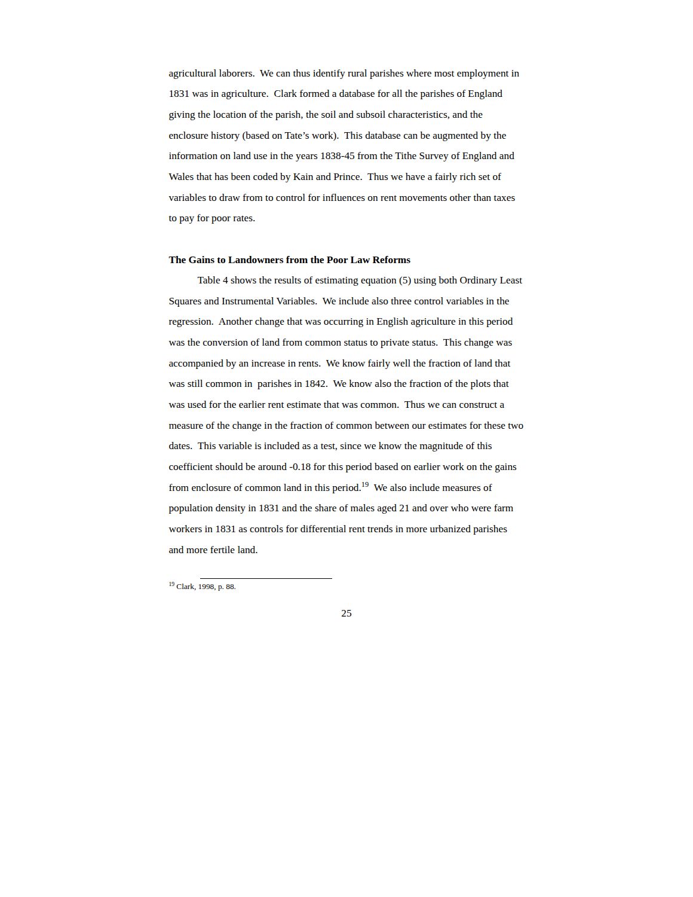agricultural laborers. We can thus identify rural parishes where most employment in 1831 was in agriculture. Clark formed a database for all the parishes of England giving the location of the parish, the soil and subsoil characteristics, and the enclosure history (based on Tate’s work). This database can be augmented by the information on land use in the years 1838-45 from the Tithe Survey of England and Wales that has been coded by Kain and Prince. Thus we have a fairly rich set of variables to draw from to control for influences on rent movements other than taxes to pay for poor rates.
The Gains to Landowners from the Poor Law Reforms
Table 4 shows the results of estimating equation (5) using both Ordinary Least Squares and Instrumental Variables. We include also three control variables in the regression. Another change that was occurring in English agriculture in this period was the conversion of land from common status to private status. This change was accompanied by an increase in rents. We know fairly well the fraction of land that was still common in parishes in 1842. We know also the fraction of the plots that was used for the earlier rent estimate that was common. Thus we can construct a measure of the change in the fraction of common between our estimates for these two dates. This variable is included as a test, since we know the magnitude of this coefficient should be around -0.18 for this period based on earlier work on the gains from enclosure of common land in this period.19 We also include measures of population density in 1831 and the share of males aged 21 and over who were farm workers in 1831 as controls for differential rent trends in more urbanized parishes and more fertile land.
19 Clark, 1998, p. 88.
25